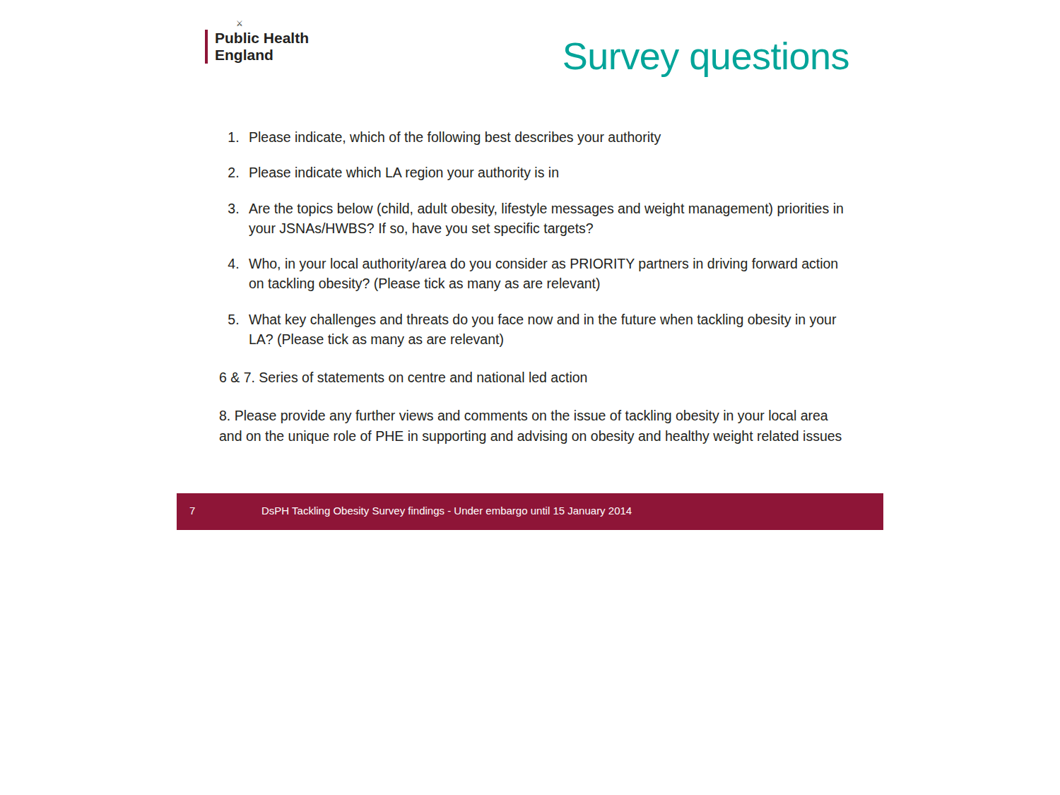⚔
Public Health
England
Survey questions
Please indicate, which of the following best describes your authority
Please indicate which LA region your authority is in
Are the topics below (child, adult obesity, lifestyle messages and weight management) priorities in your JSNAs/HWBS? If so, have you set specific targets?
Who, in your local authority/area do you consider as PRIORITY partners in driving forward action on tackling obesity? (Please tick as many as are relevant)
What key challenges and threats do you face now and in the future when tackling obesity in your LA? (Please tick as many as are relevant)
6 & 7. Series of statements on centre and national led action
8. Please provide any further views and comments on the issue of tackling obesity in your local area and on the unique role of PHE in supporting and advising on obesity and healthy weight related issues
7
DsPH Tackling Obesity Survey findings - Under embargo until 15 January 2014